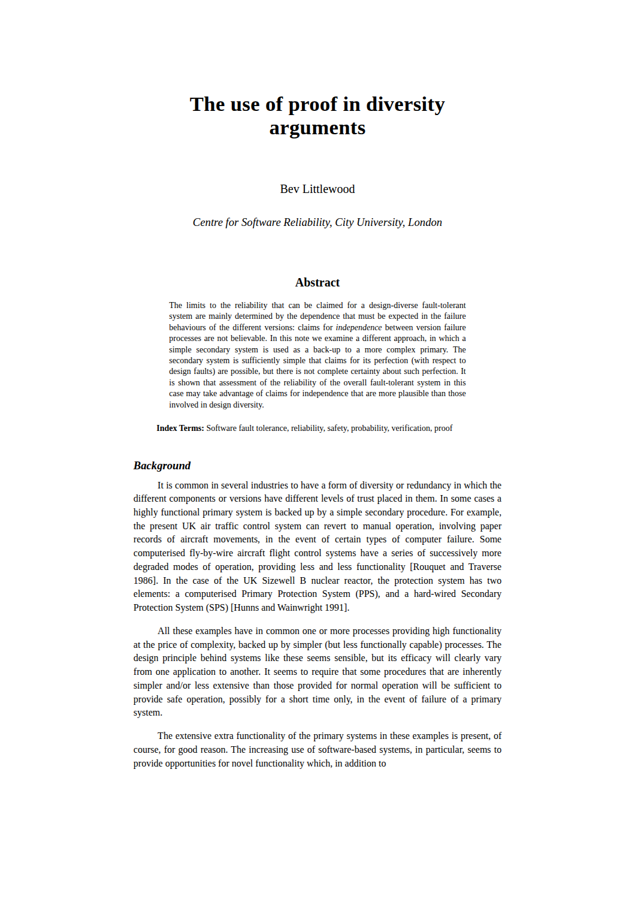The use of proof in diversity
arguments
Bev Littlewood
Centre for Software Reliability, City University, London
Abstract
The limits to the reliability that can be claimed for a design-diverse fault-tolerant system are mainly determined by the dependence that must be expected in the failure behaviours of the different versions: claims for independence between version failure processes are not believable. In this note we examine a different approach, in which a simple secondary system is used as a back-up to a more complex primary. The secondary system is sufficiently simple that claims for its perfection (with respect to design faults) are possible, but there is not complete certainty about such perfection. It is shown that assessment of the reliability of the overall fault-tolerant system in this case may take advantage of claims for independence that are more plausible than those involved in design diversity.
Index Terms: Software fault tolerance, reliability, safety, probability, verification, proof
Background
It is common in several industries to have a form of diversity or redundancy in which the different components or versions have different levels of trust placed in them. In some cases a highly functional primary system is backed up by a simple secondary procedure. For example, the present UK air traffic control system can revert to manual operation, involving paper records of aircraft movements, in the event of certain types of computer failure. Some computerised fly-by-wire aircraft flight control systems have a series of successively more degraded modes of operation, providing less and less functionality [Rouquet and Traverse 1986]. In the case of the UK Sizewell B nuclear reactor, the protection system has two elements: a computerised Primary Protection System (PPS), and a hard-wired Secondary Protection System (SPS) [Hunns and Wainwright 1991].
All these examples have in common one or more processes providing high functionality at the price of complexity, backed up by simpler (but less functionally capable) processes. The design principle behind systems like these seems sensible, but its efficacy will clearly vary from one application to another. It seems to require that some procedures that are inherently simpler and/or less extensive than those provided for normal operation will be sufficient to provide safe operation, possibly for a short time only, in the event of failure of a primary system.
The extensive extra functionality of the primary systems in these examples is present, of course, for good reason. The increasing use of software-based systems, in particular, seems to provide opportunities for novel functionality which, in addition to